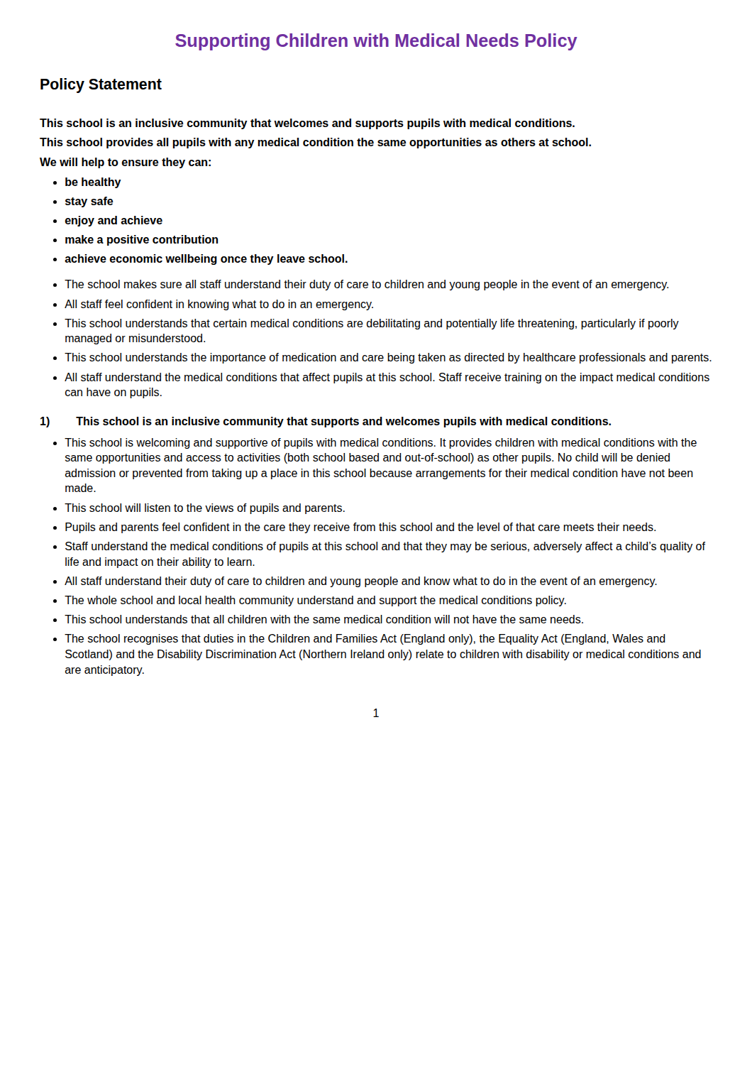Supporting Children with Medical Needs Policy
Policy Statement
This school is an inclusive community that welcomes and supports pupils with medical conditions.
This school provides all pupils with any medical condition the same opportunities as others at school.
We will help to ensure they can:
be healthy
stay safe
enjoy and achieve
make a positive contribution
achieve economic wellbeing once they leave school.
The school makes sure all staff understand their duty of care to children and young people in the event of an emergency.
All staff feel confident in knowing what to do in an emergency.
This school understands that certain medical conditions are debilitating and potentially life threatening, particularly if poorly managed or misunderstood.
This school understands the importance of medication and care being taken as directed by healthcare professionals and parents.
All staff understand the medical conditions that affect pupils at this school. Staff receive training on the impact medical conditions can have on pupils.
1) This school is an inclusive community that supports and welcomes pupils with medical conditions.
This school is welcoming and supportive of pupils with medical conditions. It provides children with medical conditions with the same opportunities and access to activities (both school based and out-of-school) as other pupils. No child will be denied admission or prevented from taking up a place in this school because arrangements for their medical condition have not been made.
This school will listen to the views of pupils and parents.
Pupils and parents feel confident in the care they receive from this school and the level of that care meets their needs.
Staff understand the medical conditions of pupils at this school and that they may be serious, adversely affect a child’s quality of life and impact on their ability to learn.
All staff understand their duty of care to children and young people and know what to do in the event of an emergency.
The whole school and local health community understand and support the medical conditions policy.
This school understands that all children with the same medical condition will not have the same needs.
The school recognises that duties in the Children and Families Act (England only), the Equality Act (England, Wales and Scotland) and the Disability Discrimination Act (Northern Ireland only) relate to children with disability or medical conditions and are anticipatory.
1